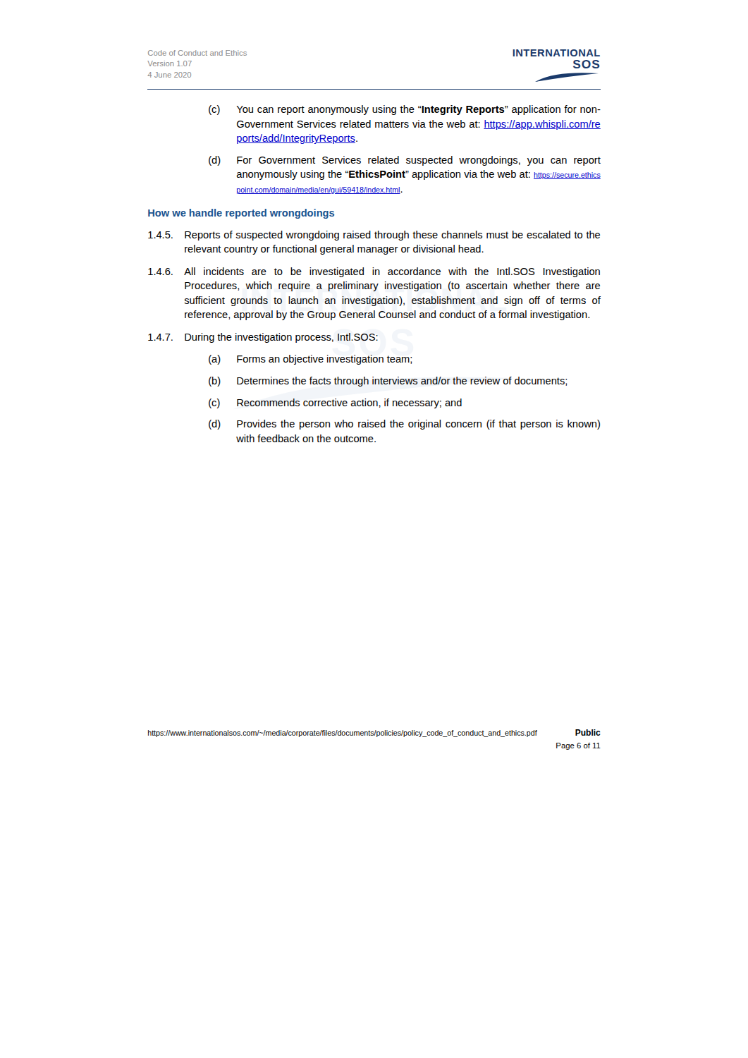Code of Conduct and Ethics
Version 1.07
4 June 2020
INTERNATIONAL
SOS
INTERNATIONAL
SOS
(c)
You can report anonymously using the “Integrity Reports” application for non-Government Services related matters via the web at: https://app.whispli.com/reports/add/IntegrityReports.
(d)
For Government Services related suspected wrongdoings, you can report anonymously using the “EthicsPoint” application via the web at: https://secure.ethicspoint.com/domain/media/en/gui/59418/index.html.
How we handle reported wrongdoings
1.4.5.
Reports of suspected wrongdoing raised through these channels must be escalated to the relevant country or functional general manager or divisional head.
1.4.6.
All incidents are to be investigated in accordance with the Intl.SOS Investigation Procedures, which require a preliminary investigation (to ascertain whether there are sufficient grounds to launch an investigation), establishment and sign off of terms of reference, approval by the Group General Counsel and conduct of a formal investigation.
1.4.7.
During the investigation process, Intl.SOS:
(a)
Forms an objective investigation team;
(b)
Determines the facts through interviews and/or the review of documents;
(c)
Recommends corrective action, if necessary; and
(d)
Provides the person who raised the original concern (if that person is known) with feedback on the outcome.
https://www.internationalsos.com/~/media/corporate/files/documents/policies/policy_code_of_conduct_and_ethics.pdf Public
Page 6 of 11